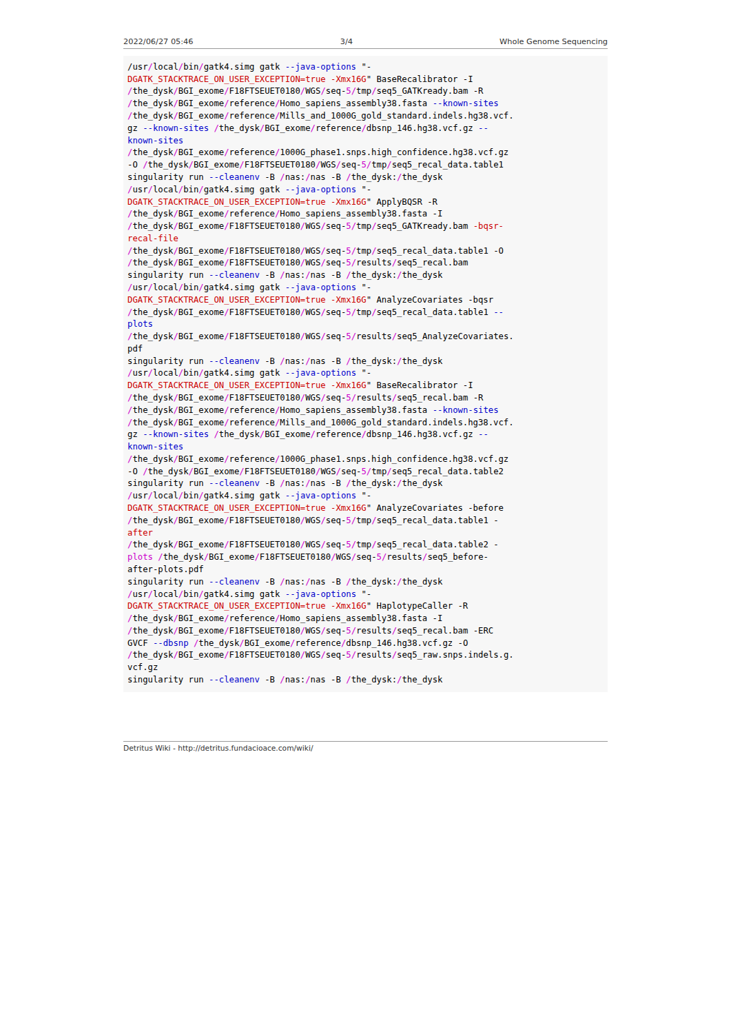2022/06/27 05:46
3/4
Whole Genome Sequencing
/usr/local/bin/gatk4.simg gatk --java-options "-
DGATK_STACKTRACE_ON_USER_EXCEPTION=true -Xmx16G" BaseRecalibrator -I
/the_dysk/BGI_exome/F18FTSEUET0180/WGS/seq-5/tmp/seq5_GATKready.bam -R
/the_dysk/BGI_exome/reference/Homo_sapiens_assembly38.fasta --known-sites
/the_dysk/BGI_exome/reference/Mills_and_1000G_gold_standard.indels.hg38.vcf.
gz --known-sites /the_dysk/BGI_exome/reference/dbsnp_146.hg38.vcf.gz --
known-sites
/the_dysk/BGI_exome/reference/1000G_phase1.snps.high_confidence.hg38.vcf.gz
-O /the_dysk/BGI_exome/F18FTSEUET0180/WGS/seq-5/tmp/seq5_recal_data.table1
singularity run --cleanenv -B /nas:/nas -B /the_dysk:/the_dysk
/usr/local/bin/gatk4.simg gatk --java-options "-
DGATK_STACKTRACE_ON_USER_EXCEPTION=true -Xmx16G" ApplyBQSR -R
/the_dysk/BGI_exome/reference/Homo_sapiens_assembly38.fasta -I
/the_dysk/BGI_exome/F18FTSEUET0180/WGS/seq-5/tmp/seq5_GATKready.bam -bqsr-
recal-file
/the_dysk/BGI_exome/F18FTSEUET0180/WGS/seq-5/tmp/seq5_recal_data.table1 -O
/the_dysk/BGI_exome/F18FTSEUET0180/WGS/seq-5/results/seq5_recal.bam
singularity run --cleanenv -B /nas:/nas -B /the_dysk:/the_dysk
/usr/local/bin/gatk4.simg gatk --java-options "-
DGATK_STACKTRACE_ON_USER_EXCEPTION=true -Xmx16G" AnalyzeCovariates -bqsr
/the_dysk/BGI_exome/F18FTSEUET0180/WGS/seq-5/tmp/seq5_recal_data.table1 --
plots
/the_dysk/BGI_exome/F18FTSEUET0180/WGS/seq-5/results/seq5_AnalyzeCovariates.
pdf
singularity run --cleanenv -B /nas:/nas -B /the_dysk:/the_dysk
/usr/local/bin/gatk4.simg gatk --java-options "-
DGATK_STACKTRACE_ON_USER_EXCEPTION=true -Xmx16G" BaseRecalibrator -I
/the_dysk/BGI_exome/F18FTSEUET0180/WGS/seq-5/results/seq5_recal.bam -R
/the_dysk/BGI_exome/reference/Homo_sapiens_assembly38.fasta --known-sites
/the_dysk/BGI_exome/reference/Mills_and_1000G_gold_standard.indels.hg38.vcf.
gz --known-sites /the_dysk/BGI_exome/reference/dbsnp_146.hg38.vcf.gz --
known-sites
/the_dysk/BGI_exome/reference/1000G_phase1.snps.high_confidence.hg38.vcf.gz
-O /the_dysk/BGI_exome/F18FTSEUET0180/WGS/seq-5/tmp/seq5_recal_data.table2
singularity run --cleanenv -B /nas:/nas -B /the_dysk:/the_dysk
/usr/local/bin/gatk4.simg gatk --java-options "-
DGATK_STACKTRACE_ON_USER_EXCEPTION=true -Xmx16G" AnalyzeCovariates -before
/the_dysk/BGI_exome/F18FTSEUET0180/WGS/seq-5/tmp/seq5_recal_data.table1 -
after
/the_dysk/BGI_exome/F18FTSEUET0180/WGS/seq-5/tmp/seq5_recal_data.table2 -
plots /the_dysk/BGI_exome/F18FTSEUET0180/WGS/seq-5/results/seq5_before-
after-plots.pdf
singularity run --cleanenv -B /nas:/nas -B /the_dysk:/the_dysk
/usr/local/bin/gatk4.simg gatk --java-options "-
DGATK_STACKTRACE_ON_USER_EXCEPTION=true -Xmx16G" HaplotypeCaller -R
/the_dysk/BGI_exome/reference/Homo_sapiens_assembly38.fasta -I
/the_dysk/BGI_exome/F18FTSEUET0180/WGS/seq-5/results/seq5_recal.bam -ERC
GVCF --dbsnp /the_dysk/BGI_exome/reference/dbsnp_146.hg38.vcf.gz -O
/the_dysk/BGI_exome/F18FTSEUET0180/WGS/seq-5/results/seq5_raw.snps.indels.g.
vcf.gz
singularity run --cleanenv -B /nas:/nas -B /the_dysk:/the_dysk
Detritus Wiki - http://detritus.fundacioace.com/wiki/